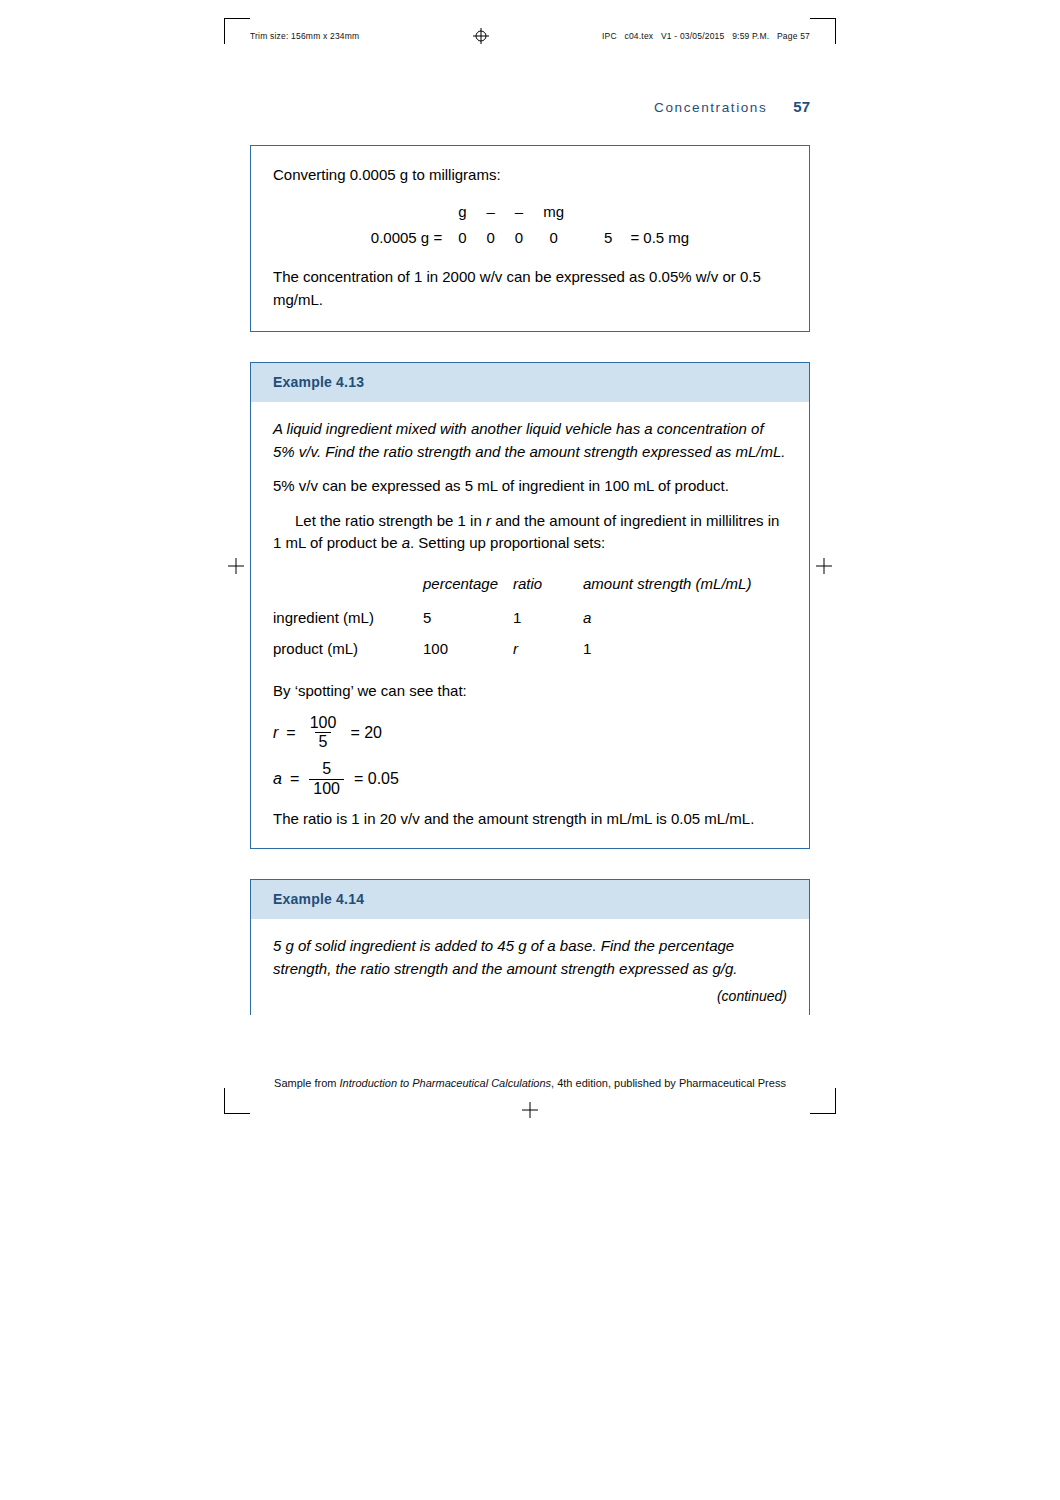Trim size: 156mm x 234mm
IPC c04.tex V1 - 03/05/2015 9:59 P.M. Page 57
Concentrations 57
Converting 0.0005 g to milligrams:
| | g | – | – | mg | | | |
| 0.0005 g = | 0 | 0 | 0 | 0 | | 5 | = 0.5 mg |
The concentration of 1 in 2000 w/v can be expressed as 0.05% w/v or 0.5 mg/mL.
Example 4.13
A liquid ingredient mixed with another liquid vehicle has a concentration of 5% v/v. Find the ratio strength and the amount strength expressed as mL/mL.
5% v/v can be expressed as 5 mL of ingredient in 100 mL of product.
Let the ratio strength be 1 in r and the amount of ingredient in millilitres in 1 mL of product be a. Setting up proportional sets:
| | percentage | ratio | amount strength (mL/mL) |
| --- | --- | --- | --- |
| ingredient (mL) | 5 | 1 | a |
| product (mL) | 100 | r | 1 |
By ‘spotting’ we can see that:
r= 1005 = 20
a= 5100 = 0.05
The ratio is 1 in 20 v/v and the amount strength in mL/mL is 0.05 mL/mL.
Example 4.14
5 g of solid ingredient is added to 45 g of a base. Find the percentage strength, the ratio strength and the amount strength expressed as g/g.
(continued)
Sample from Introduction to Pharmaceutical Calculations, 4th edition, published by Pharmaceutical Press